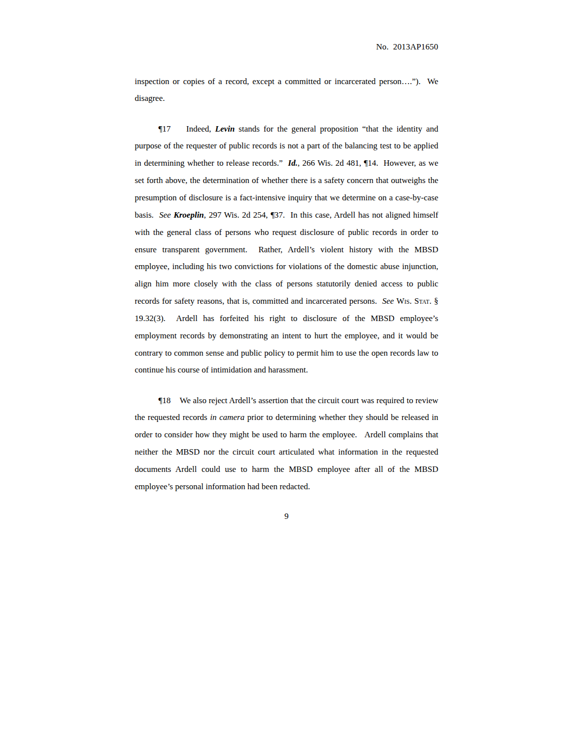No. 2013AP1650
inspection or copies of a record, except a committed or incarcerated person….”). We disagree.
¶17 Indeed, Levin stands for the general proposition “that the identity and purpose of the requester of public records is not a part of the balancing test to be applied in determining whether to release records.” Id., 266 Wis. 2d 481, ¶14. However, as we set forth above, the determination of whether there is a safety concern that outweighs the presumption of disclosure is a fact-intensive inquiry that we determine on a case-by-case basis. See Kroeplin, 297 Wis. 2d 254, ¶37. In this case, Ardell has not aligned himself with the general class of persons who request disclosure of public records in order to ensure transparent government. Rather, Ardell’s violent history with the MBSD employee, including his two convictions for violations of the domestic abuse injunction, align him more closely with the class of persons statutorily denied access to public records for safety reasons, that is, committed and incarcerated persons. See Wis. Stat. § 19.32(3). Ardell has forfeited his right to disclosure of the MBSD employee’s employment records by demonstrating an intent to hurt the employee, and it would be contrary to common sense and public policy to permit him to use the open records law to continue his course of intimidation and harassment.
¶18 We also reject Ardell’s assertion that the circuit court was required to review the requested records in camera prior to determining whether they should be released in order to consider how they might be used to harm the employee. Ardell complains that neither the MBSD nor the circuit court articulated what information in the requested documents Ardell could use to harm the MBSD employee after all of the MBSD employee’s personal information had been redacted.
9